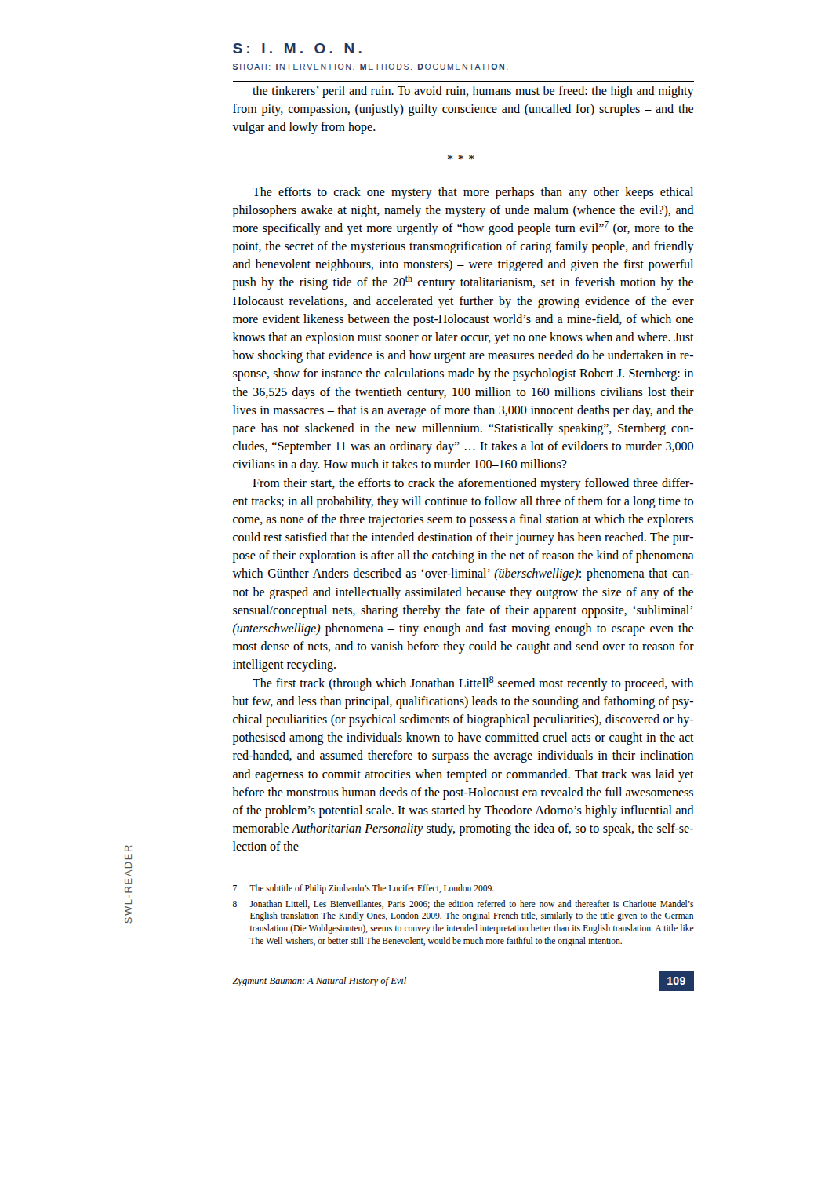S: I. M. O. N.
SHOAH: INTERVENTION. METHODS. DOCUMENTATION.
SWL-READER
the tinkerers’ peril and ruin. To avoid ruin, humans must be freed: the high and mighty from pity, compassion, (unjustly) guilty conscience and (uncalled for) scruples – and the vulgar and lowly from hope.
***
The efforts to crack one mystery that more perhaps than any other keeps ethical philosophers awake at night, namely the mystery of unde malum (whence the evil?), and more specifically and yet more urgently of “how good people turn evil”7 (or, more to the point, the secret of the mysterious transmogrification of caring family people, and friendly and benevolent neighbours, into monsters) – were triggered and given the first powerful push by the rising tide of the 20th century totalitarianism, set in feverish motion by the Holocaust revelations, and accelerated yet further by the growing evidence of the ever more evident likeness between the post-Holocaust world’s and a mine-field, of which one knows that an explosion must sooner or later occur, yet no one knows when and where. Just how shocking that evidence is and how urgent are measures needed do be undertaken in response, show for instance the calculations made by the psychologist Robert J. Sternberg: in the 36,525 days of the twentieth century, 100 million to 160 millions civilians lost their lives in massacres – that is an average of more than 3,000 innocent deaths per day, and the pace has not slackened in the new millennium. “Statistically speaking”, Sternberg concludes, “September 11 was an ordinary day” … It takes a lot of evildoers to murder 3,000 civilians in a day. How much it takes to murder 100–160 millions?
From their start, the efforts to crack the aforementioned mystery followed three different tracks; in all probability, they will continue to follow all three of them for a long time to come, as none of the three trajectories seem to possess a final station at which the explorers could rest satisfied that the intended destination of their journey has been reached. The purpose of their exploration is after all the catching in the net of reason the kind of phenomena which Günther Anders described as ‘over-liminal’ (überschwellige): phenomena that cannot be grasped and intellectually assimilated because they outgrow the size of any of the sensual/conceptual nets, sharing thereby the fate of their apparent opposite, ‘subliminal’ (unterschwellige) phenomena – tiny enough and fast moving enough to escape even the most dense of nets, and to vanish before they could be caught and send over to reason for intelligent recycling.
The first track (through which Jonathan Littell8 seemed most recently to proceed, with but few, and less than principal, qualifications) leads to the sounding and fathoming of psychical peculiarities (or psychical sediments of biographical peculiarities), discovered or hypothesised among the individuals known to have committed cruel acts or caught in the act red-handed, and assumed therefore to surpass the average individuals in their inclination and eagerness to commit atrocities when tempted or commanded. That track was laid yet before the monstrous human deeds of the post-Holocaust era revealed the full awesomeness of the problem’s potential scale. It was started by Theodore Adorno’s highly influential and memorable Authoritarian Personality study, promoting the idea of, so to speak, the self-selection of the
7
The subtitle of Philip Zimbardo’s The Lucifer Effect, London 2009.
8
Jonathan Littell, Les Bienveillantes, Paris 2006; the edition referred to here now and thereafter is Charlotte Mandel’s English translation The Kindly Ones, London 2009. The original French title, similarly to the title given to the German translation (Die Wohlgesinnten), seems to convey the intended interpretation better than its English translation. A title like The Well-wishers, or better still The Benevolent, would be much more faithful to the original intention.
Zygmunt Bauman: A Natural History of Evil
109